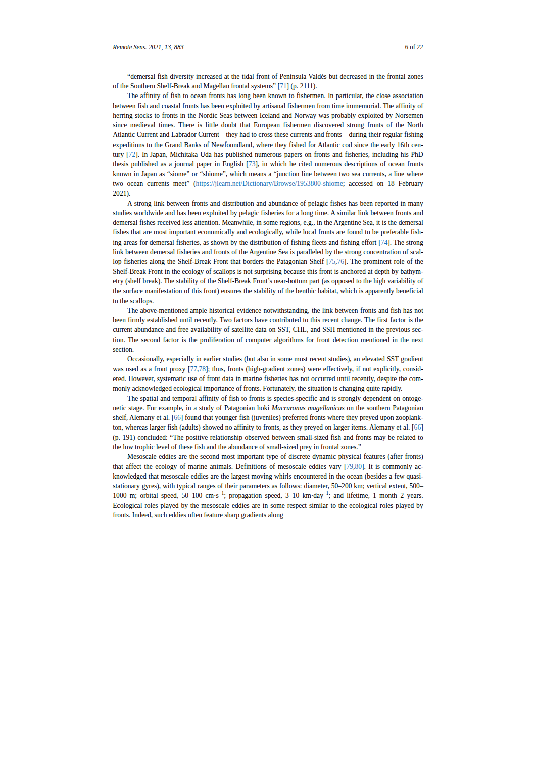Remote Sens. 2021, 13, 883 6 of 22
“demersal fish diversity increased at the tidal front of Península Valdés but decreased in the frontal zones of the Southern Shelf-Break and Magellan frontal systems” [71] (p. 2111).
The affinity of fish to ocean fronts has long been known to fishermen. In particular, the close association between fish and coastal fronts has been exploited by artisanal fishermen from time immemorial. The affinity of herring stocks to fronts in the Nordic Seas between Iceland and Norway was probably exploited by Norsemen since medieval times. There is little doubt that European fishermen discovered strong fronts of the North Atlantic Current and Labrador Current—they had to cross these currents and fronts—during their regular fishing expeditions to the Grand Banks of Newfoundland, where they fished for Atlantic cod since the early 16th century [72]. In Japan, Michitaka Uda has published numerous papers on fronts and fisheries, including his PhD thesis published as a journal paper in English [73], in which he cited numerous descriptions of ocean fronts known in Japan as “siome” or “shiome”, which means a “junction line between two sea currents, a line where two ocean currents meet” (https://jlearn.net/Dictionary/Browse/1953800-shiome; accessed on 18 February 2021).
A strong link between fronts and distribution and abundance of pelagic fishes has been reported in many studies worldwide and has been exploited by pelagic fisheries for a long time. A similar link between fronts and demersal fishes received less attention. Meanwhile, in some regions, e.g., in the Argentine Sea, it is the demersal fishes that are most important economically and ecologically, while local fronts are found to be preferable fishing areas for demersal fisheries, as shown by the distribution of fishing fleets and fishing effort [74]. The strong link between demersal fisheries and fronts of the Argentine Sea is paralleled by the strong concentration of scallop fisheries along the Shelf-Break Front that borders the Patagonian Shelf [75,76]. The prominent role of the Shelf-Break Front in the ecology of scallops is not surprising because this front is anchored at depth by bathymetry (shelf break). The stability of the Shelf-Break Front’s near-bottom part (as opposed to the high variability of the surface manifestation of this front) ensures the stability of the benthic habitat, which is apparently beneficial to the scallops.
The above-mentioned ample historical evidence notwithstanding, the link between fronts and fish has not been firmly established until recently. Two factors have contributed to this recent change. The first factor is the current abundance and free availability of satellite data on SST, CHL, and SSH mentioned in the previous section. The second factor is the proliferation of computer algorithms for front detection mentioned in the next section.
Occasionally, especially in earlier studies (but also in some most recent studies), an elevated SST gradient was used as a front proxy [77,78]; thus, fronts (high-gradient zones) were effectively, if not explicitly, considered. However, systematic use of front data in marine fisheries has not occurred until recently, despite the commonly acknowledged ecological importance of fronts. Fortunately, the situation is changing quite rapidly.
The spatial and temporal affinity of fish to fronts is species-specific and is strongly dependent on ontogenetic stage. For example, in a study of Patagonian hoki Macruronus magellanicus on the southern Patagonian shelf, Alemany et al. [66] found that younger fish (juveniles) preferred fronts where they preyed upon zooplankton, whereas larger fish (adults) showed no affinity to fronts, as they preyed on larger items. Alemany et al. [66] (p. 191) concluded: “The positive relationship observed between small-sized fish and fronts may be related to the low trophic level of these fish and the abundance of small-sized prey in frontal zones.”
Mesoscale eddies are the second most important type of discrete dynamic physical features (after fronts) that affect the ecology of marine animals. Definitions of mesoscale eddies vary [79,80]. It is commonly acknowledged that mesoscale eddies are the largest moving whirls encountered in the ocean (besides a few quasi-stationary gyres), with typical ranges of their parameters as follows: diameter, 50–200 km; vertical extent, 500–1000 m; orbital speed, 50–100 cm·s−1; propagation speed, 3–10 km·day−1; and lifetime, 1 month–2 years. Ecological roles played by the mesoscale eddies are in some respect similar to the ecological roles played by fronts. Indeed, such eddies often feature sharp gradients along